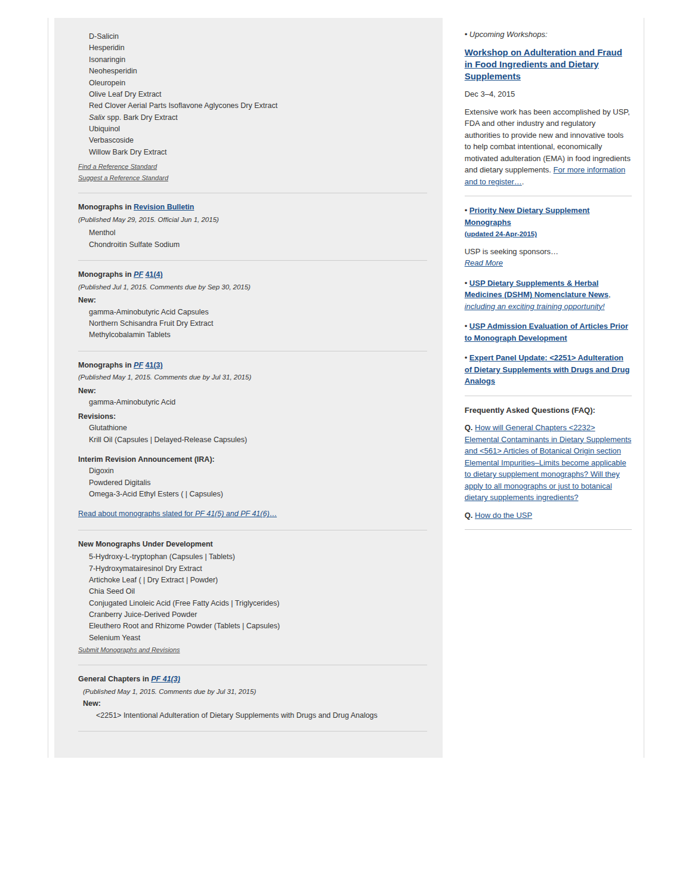| D-Salicin Hesperidin Isonaringin Neohesperidin Oleuropein Olive Leaf Dry Extract Red Clover Aerial Parts Isoflavone Aglycones Dry Extract Salix spp. Bark Dry Extract Ubiquinol Verbascoside Willow Bark Dry Extract Find a Reference Standard Suggest a Reference Standard Monographs in Revision Bulletin (Published May 29, 2015. Official Jun 1, 2015) Menthol Chondroitin Sulfate Sodium Monographs in PF 41(4) (Published Jul 1, 2015. Comments due by Sep 30, 2015) New: gamma-Aminobutyric Acid Capsules Northern Schisandra Fruit Dry Extract Methylcobalamin Tablets Monographs in PF 41(3) (Published May 1, 2015. Comments due by Jul 31, 2015) New: gamma-Aminobutyric Acid Revisions: Glutathione Krill Oil (Capsules / Delayed-Release Capsules) Interim Revision Announcement (IRA): Digoxin Powdered Digitalis Omega-3-Acid Ethyl Esters ( / Capsules) Read about monographs slated for PF 41(5) and PF 41(6) … New Monographs Under Development 5-Hydroxy-L-tryptophan (Capsules / Tablets) 7-Hydroxymatairesinol Dry Extract Artichoke Leaf ( / Dry Extract / Powder) Chia Seed Oil Conjugated Linoleic Acid (Free Fatty Acids / Triglycerides) Cranberry Juice-Derived Powder Eleuthero Root and Rhizome Powder (Tablets / Capsules) Selenium Yeast Submit Monographs and Revisions General Chapters in PF 41(3) (Published May 1, 2015. Comments due by Jul 31, 2015) New: <2251> Intentional Adulteration of Dietary Supplements with Drugs and Drug Analogs | | • Upcoming Workshops: Workshop on Adulteration and Fraud in Food Ingredients and Dietary Supplements Dec 3–4, 2015 Extensive work has been accomplished by USP, FDA and other industry and regulatory authorities to provide new and innovative tools to help combat intentional, economically motivated adulteration (EMA) in food ingredients and dietary supplements. For more information and to register… . • Priority New Dietary Supplement Monographs (updated 24-Apr-2015) USP is seeking sponsors… Read More • USP Dietary Supplements & Herbal Medicines (DSHM) Nomenclature News , including an exciting training opportunity! • USP Admission Evaluation of Articles Prior to Monograph Development • Expert Panel Update: <2251> Adulteration of Dietary Supplements with Drugs and Drug Analogs Frequently Asked Questions (FAQ): Q. How will General Chapters <2232> Elemental Contaminants in Dietary Supplements and <561> Articles of Botanical Origin section Elemental Impurities–Limits become applicable to dietary supplement monographs? Will they apply to all monographs or just to botanical dietary supplements ingredients? Q. How do the USP |